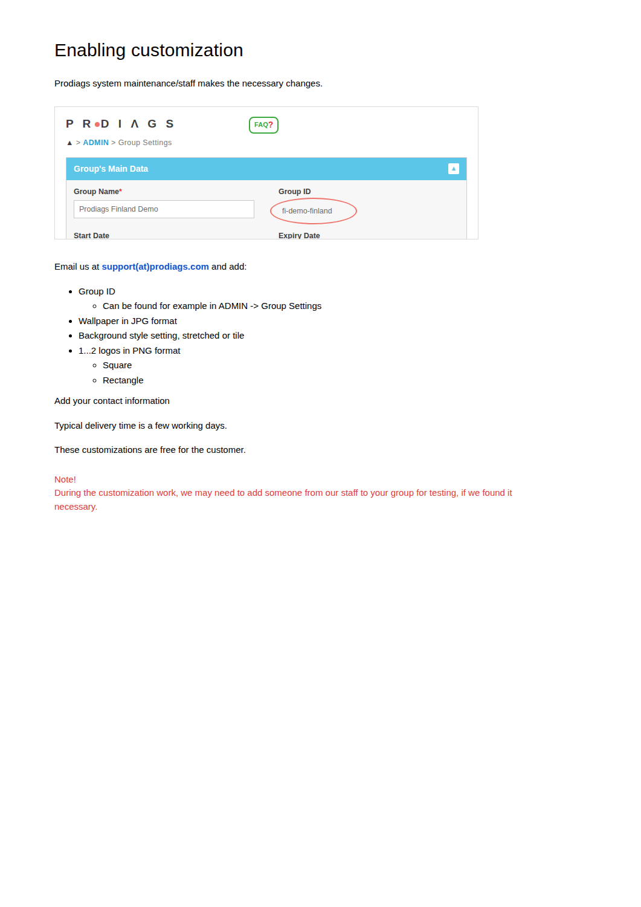Enabling customization
Prodiags system maintenance/staff makes the necessary changes.
P R●D I Λ G S
FAQ?
▲ > ADMIN > Group Settings
Group's Main Data ▲
Group Name*
Prodiags Finland Demo
Group ID
fi-demo-finland
Start Date
Expiry Date
Email us at support(at)prodiags.com and add:
Group ID
Can be found for example in ADMIN -> Group Settings
Wallpaper in JPG format
Background style setting, stretched or tile
1...2 logos in PNG format
Square
Rectangle
Add your contact information
Typical delivery time is a few working days.
These customizations are free for the customer.
Note!
During the customization work, we may need to add someone from our staff to your group for testing, if we found it necessary.